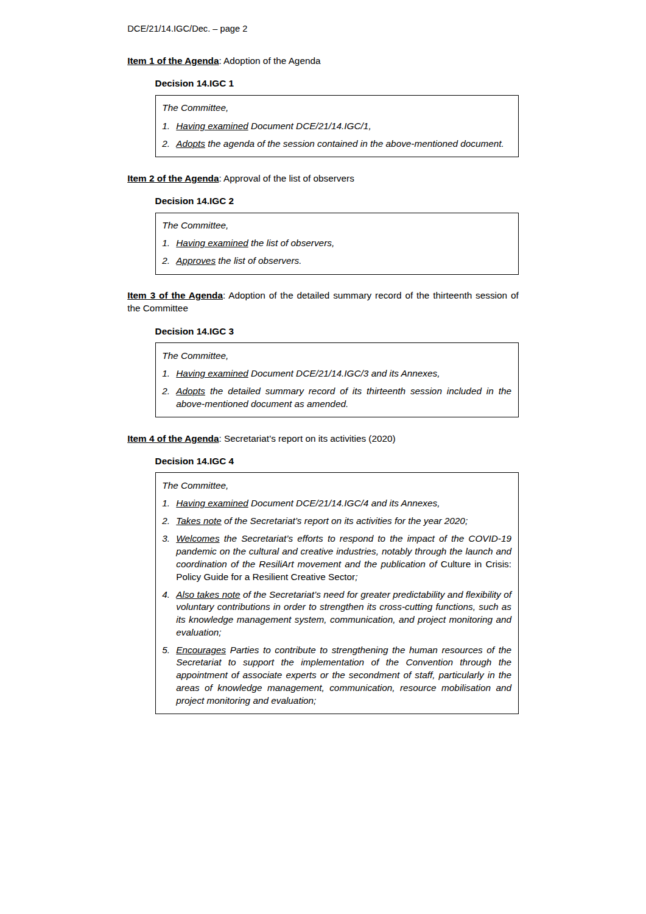DCE/21/14.IGC/Dec. – page 2
Item 1 of the Agenda: Adoption of the Agenda
Decision 14.IGC 1
The Committee,
1. Having examined Document DCE/21/14.IGC/1,
2. Adopts the agenda of the session contained in the above-mentioned document.
Item 2 of the Agenda: Approval of the list of observers
Decision 14.IGC 2
The Committee,
1. Having examined the list of observers,
2. Approves the list of observers.
Item 3 of the Agenda: Adoption of the detailed summary record of the thirteenth session of the Committee
Decision 14.IGC 3
The Committee,
1. Having examined Document DCE/21/14.IGC/3 and its Annexes,
2. Adopts the detailed summary record of its thirteenth session included in the above-mentioned document as amended.
Item 4 of the Agenda: Secretariat’s report on its activities (2020)
Decision 14.IGC 4
The Committee,
1. Having examined Document DCE/21/14.IGC/4 and its Annexes,
2. Takes note of the Secretariat’s report on its activities for the year 2020;
3. Welcomes the Secretariat’s efforts to respond to the impact of the COVID-19 pandemic on the cultural and creative industries, notably through the launch and coordination of the ResiliArt movement and the publication of Culture in Crisis: Policy Guide for a Resilient Creative Sector;
4. Also takes note of the Secretariat’s need for greater predictability and flexibility of voluntary contributions in order to strengthen its cross-cutting functions, such as its knowledge management system, communication, and project monitoring and evaluation;
5. Encourages Parties to contribute to strengthening the human resources of the Secretariat to support the implementation of the Convention through the appointment of associate experts or the secondment of staff, particularly in the areas of knowledge management, communication, resource mobilisation and project monitoring and evaluation;